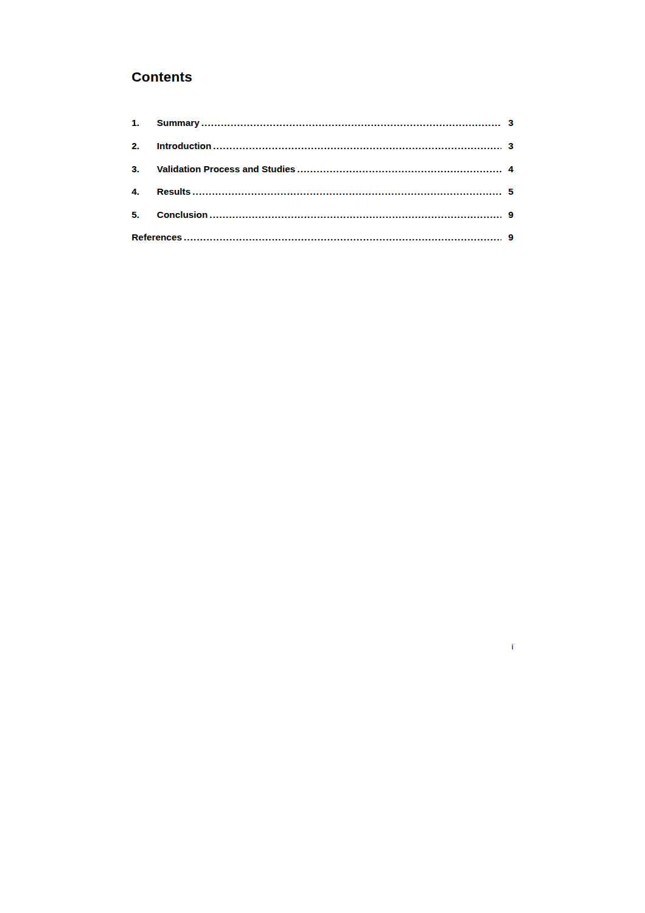Contents
1. Summary .................................................................................................. 3
2. Introduction ............................................................................................. 3
3. Validation Process and Studies ..................................................................... 4
4. Results ..................................................................................................... 5
5. Conclusion .............................................................................................. 9
References ............................................................................................................. 9
i